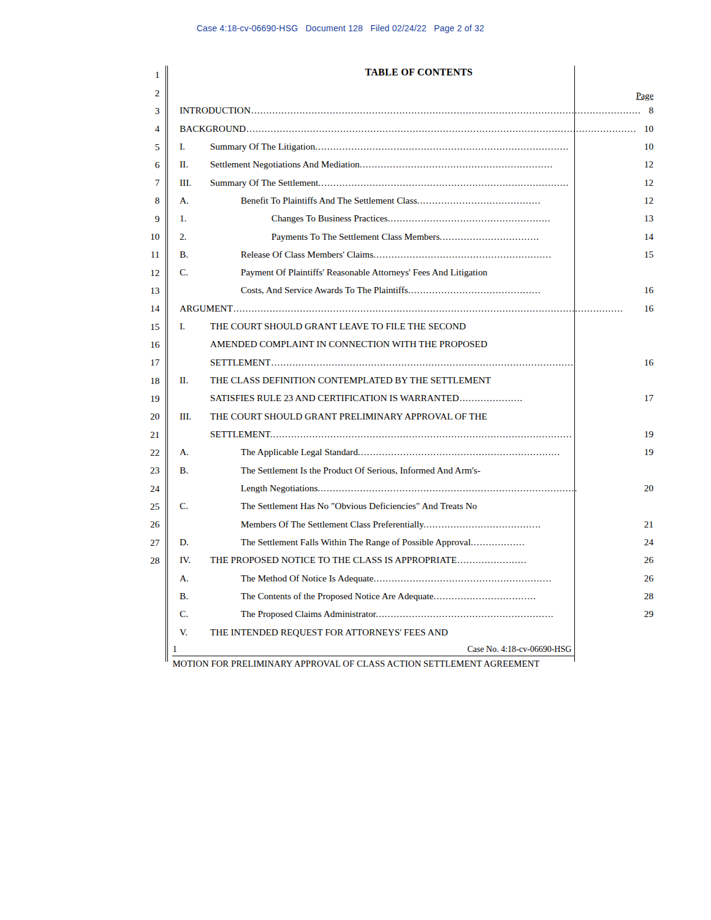Case 4:18-cv-06690-HSG Document 128 Filed 02/24/22 Page 2 of 32
1
2
3
4
5
6
7
8
9
10
11
12
13
14
15
16
17
18
19
20
21
22
23
24
25
26
27
28
TABLE OF CONTENTS
Page
INTRODUCTION ................................................................................................................................. 8
BACKGROUND ................................................................................................................................. 10
I. Summary Of The Litigation. ................................................................................... 10
II. Settlement Negotiations And Mediation. ............................................................... 12
III. Summary Of The Settlement. .................................................................................. 12
A. Benefit To Plaintiffs And The Settlement Class. ........................................ 12
1. Changes To Business Practices. ..................................................... 13
2. Payments To The Settlement Class Members. ................................ 14
B. Release Of Class Members' Claims. .......................................................... 15
C.
Payment Of Plaintiffs' Reasonable Attorneys' Fees And Litigation
Costs, And Service Awards To The Plaintiffs. ........................................... 16
ARGUMENT ................................................................................................................................. 16
I.
THE COURT SHOULD GRANT LEAVE TO FILE THE SECOND
AMENDED COMPLAINT IN CONNECTION WITH THE PROPOSED
SETTLEMENT .................................................................................................... 16
II.
THE CLASS DEFINITION CONTEMPLATED BY THE SETTLEMENT
SATISFIES RULE 23 AND CERTIFICATION IS WARRANTED ..................... 17
III.
THE COURT SHOULD GRANT PRELIMINARY APPROVAL OF THE
SETTLEMENT. ................................................................................................... 19
A. The Applicable Legal Standard. .................................................................. 19
B.
The Settlement Is the Product Of Serious, Informed And Arm's-
Length Negotiations. ..................................................................................... 20
C.
The Settlement Has No "Obvious Deficiencies" And Treats No
Members Of The Settlement Class Preferentially. ...................................... 21
D. The Settlement Falls Within The Range of Possible Approval. ................. 24
IV. THE PROPOSED NOTICE TO THE CLASS IS APPROPRIATE ....................... 26
A. The Method Of Notice Is Adequate. .......................................................... 26
B. The Contents of the Proposed Notice Are Adequate. ................................. 28
C. The Proposed Claims Administrator. .......................................................... 29
V. THE INTENDED REQUEST FOR ATTORNEYS' FEES AND
1 Case No. 4:18-cv-06690-HSG
MOTION FOR PRELIMINARY APPROVAL OF CLASS ACTION SETTLEMENT AGREEMENT